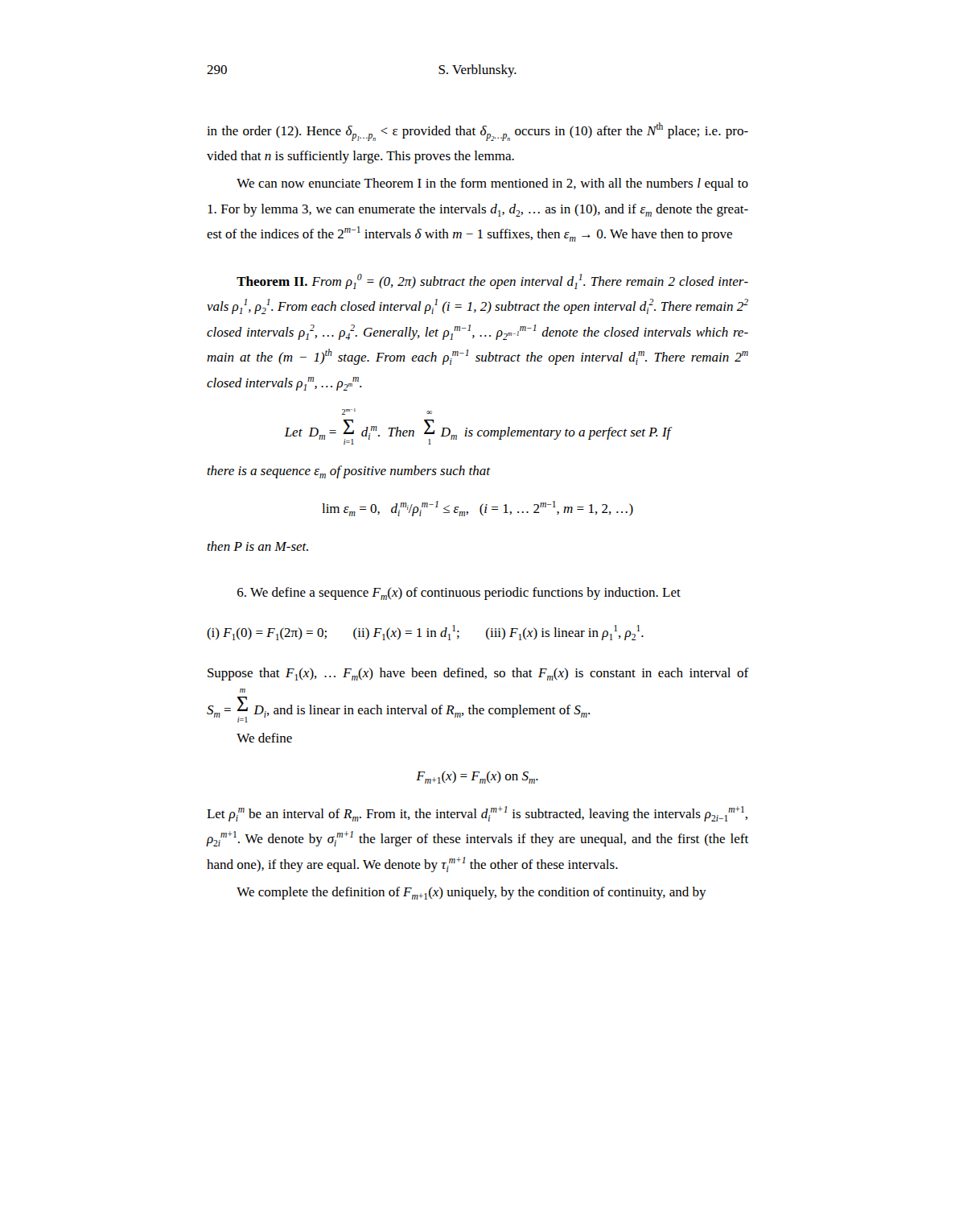290 S. Verblunsky.
in the order (12). Hence δp1…pn < ε provided that δp2…pn occurs in (10) after the Nth place; i.e. provided that n is sufficiently large. This proves the lemma.
We can now enunciate Theorem I in the form mentioned in 2, with all the numbers l equal to 1. For by lemma 3, we can enumerate the intervals d1, d2, … as in (10), and if εm denote the greatest of the indices of the 2m−1 intervals δ with m − 1 suffixes, then εm → 0. We have then to prove
Theorem II. From ρ10 = (0, 2π) subtract the open interval d11. There remain 2 closed intervals ρ11, ρ21. From each closed interval ρi1 (i = 1, 2) subtract the open interval di2. There remain 22 closed intervals ρ12, … ρ42. Generally, let ρ1m−1, … ρ2m−1m−1 denote the closed intervals which remain at the (m − 1)th stage. From each ρim−1 subtract the open interval dim. There remain 2m closed intervals ρ1m, … ρ2mm.
Let Dm = 2m−1 Σi=1 dim. Then ∞Σ 1 Dm is complementary to a perfect set P. If
there is a sequence εm of positive numbers such that
lim εm = 0, dimi/ρim−1 ≤ εm, (i = 1, … 2m−1, m = 1, 2, …)
then P is an M-set.
6. We define a sequence Fm(x) of continuous periodic functions by induction. Let
(i) F1(0) = F1(2π) = 0; (ii) F1(x) = 1 in d11; (iii) F1(x) is linear in ρ11, ρ21.
Suppose that F1(x), … Fm(x) have been defined, so that Fm(x) is constant in each interval of Sm = mΣi=1 Di, and is linear in each interval of Rm, the complement of Sm.
We define
Fm+1(x) = Fm(x) on Sm.
Let ρim be an interval of Rm. From it, the interval dim+1 is subtracted, leaving the intervals ρ2i−1m+1, ρ2im+1. We denote by σim+1 the larger of these intervals if they are unequal, and the first (the left hand one), if they are equal. We denote by τim+1 the other of these intervals.
We complete the definition of Fm+1(x) uniquely, by the condition of continuity, and by